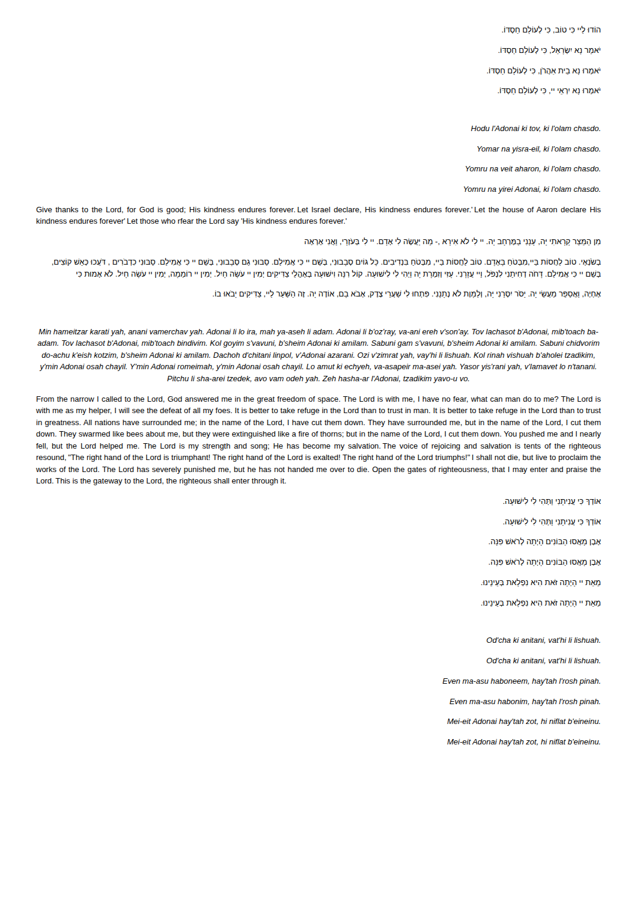הוֹדוּ לַיי כִּי טוֹב, כִּי לְעוֹלָם חַסְדּוֹ.
יֹאמַר נָא יִשְׂרָאֵל, כִּי לְעוֹלָם חַסְדּוֹ.
יֹאמְרוּ נָא בֵית אַהֲרֹן, כִּי לְעוֹלָם חַסְדּוֹ.
יֹאמְרוּ נָא יִרְאֵי יי, כִּי לְעוֹלָם חַסְדּוֹ.
Hodu l'Adonai ki tov, ki l'olam chasdo.
Yomar na yisra-eil, ki l'olam chasdo.
Yomru na veit aharon, ki l'olam chasdo.
Yomru na yirei Adonai, ki l'olam chasdo.
Give thanks to the Lord, for God is good; His kindness endures forever. Let Israel declare, His kindness endures forever.' Let the house of Aaron declare His kindness endures forever' Let those who rfear the Lord say 'His kindness endures forever.'
מִן הַמֵּצַר קָרָאתִי יָּה, עָנָנִי בַמֶּרְחָב יָה. יי לִי לֹא אִירָא ,- מַה יַּעֲשֶׂה לִי אָדָם. יי לִי בְּעֹזְרָי, וַאֲנִי אֶרְאֶה
בְשֹׂנְאָי. טוֹב לַחֲסוֹת בַּיי,מִבְּטֹחַ בָּאָדָם. טוֹב לַחֲסוֹת בַּיי, מִבְּטֹחַ בִּנְדִיבִים. כָּל גּוֹיִם סְבָבוּנִי, בְּשֵׁם יי כִּי אֲמִילַם. סַבּוּנִי גַם סְבָבוּנִי, בְּשֵׁם יי כִּי אֲמִילַם. סַבּוּנִי כִדְבֹרִים , דֹּעֲכוּ כְּאֵשׁ קוֹצִים, בְּשֵׁם יי כִּי אֲמִילַם. דָּחֹה דְחִיתַנִי לִנְפֹּל, וַיי עֲזָרָנִי. עָזִּי וְזִמְרָת יָה וַיְהִי לִי לִישׁוּעָה. קוֹל רִנָּה וִישׁוּעָה בְּאָהֳלֵי צַדִּיקִים יְמִין יי עֹשָׂה חָיִל. יְמִין יי רוֹמֵמָה, יְמִין יי עֹשָׂה חָיִל. לֹא אָמוּת כִּי
אֶחְיֶה, וַאֲסַפֵּר מַעֲשֵׂי יָה. יַסֹּר יִסְּרַנִי יָּה, וְלַמָּוֶת לֹא נְתָנָנִי. פִּתְחוּ לִי שַׁעֲרֵי צֶדֶק, אָבֹא בָם, אוֹדֶה יָה. זֶה הַשַּׁעַר לַיי, צַדִּיקִים יָבֹאוּ בוֹ.
Min hameitzar karati yah, anani vamerchav yah. Adonai li lo ira, mah ya-aseh li adam. Adonai li b'oz'ray, va-ani ereh v'son'ay. Tov lachasot b'Adonai, mib'toach ba-adam. Tov lachasot b'Adonai, mib'toach bindivim. Kol goyim s'vavuni, b'sheim Adonai ki amilam. Sabuni gam s'vavuni, b'sheim Adonai ki amilam. Sabuni chidvorim do-achu k'eish kotzim, b'sheim Adonai ki amilam. Dachoh d'chitani linpol, v'Adonai azarani. Ozi v'zimrat yah, vay'hi li lishuah. Kol rinah vishuah b'aholei tzadikim, y'min Adonai osah chayil. Y'min Adonai romeimah, y'min Adonai osah chayil. Lo amut ki echyeh, va-asapeir ma-asei yah. Yasor yis'rani yah, v'lamavet lo n'tanani. Pitchu li sha-arei tzedek, avo vam odeh yah. Zeh hasha-ar l'Adonai, tzadikim yavo-u vo.
From the narrow I called to the Lord, God answered me in the great freedom of space. The Lord is with me, I have no fear, what can man do to me? The Lord is with me as my helper, I will see the defeat of all my foes. It is better to take refuge in the Lord than to trust in man. It is better to take refuge in the Lord than to trust in greatness. All nations have surrounded me; in the name of the Lord, I have cut them down. They have surrounded me, but in the name of the Lord, I cut them down. They swarmed like bees about me, but they were extinguished like a fire of thorns; but in the name of the Lord, I cut them down. You pushed me and I nearly fell, but the Lord helped me. The Lord is my strength and song; He has become my salvation. The voice of rejoicing and salvation is tents of the righteous resound, "The right hand of the Lord is triumphant! The right hand of the Lord is exalted! The right hand of the Lord triumphs!" I shall not die, but live to proclaim the works of the Lord. The Lord has severely punished me, but he has not handed me over to die. Open the gates of righteousness, that I may enter and praise the Lord. This is the gateway to the Lord, the righteous shall enter through it.
אוֹדְךָ כִּי עֲנִיתָנִי וַתְּהִי לִי לִישׁוּעָה.
אוֹדְךָ כִּי עֲנִיתָנִי וַתְּהִי לִי לִישׁוּעָה.
אֶבֶן מָאֲסוּ הַבּוֹנִים הָיְתָה לְרֹאשׁ פִּנָּה.
אֶבֶן מָאֲסוּ הַבּוֹנִים הָיְתָה לְרֹאשׁ פִּנָּה.
מֵאֵת יי הָיְתָה זֹּאת הִיא נִפְלָאת בְּעֵינֵינוּ.
מֵאֵת יי הָיְתָה זֹּאת הִיא נִפְלָאת בְּעֵינֵינוּ.
Od'cha ki anitani, vat'hi li lishuah.
Od'cha ki anitani, vat'hi li lishuah.
Even ma-asu haboneem, hay'tah l'rosh pinah.
Even ma-asu habonim, hay'tah l'rosh pinah.
Mei-eit Adonai hay'tah zot, hi niflat b'eineinu.
Mei-eit Adonai hay'tah zot, hi niflat b'eineinu.